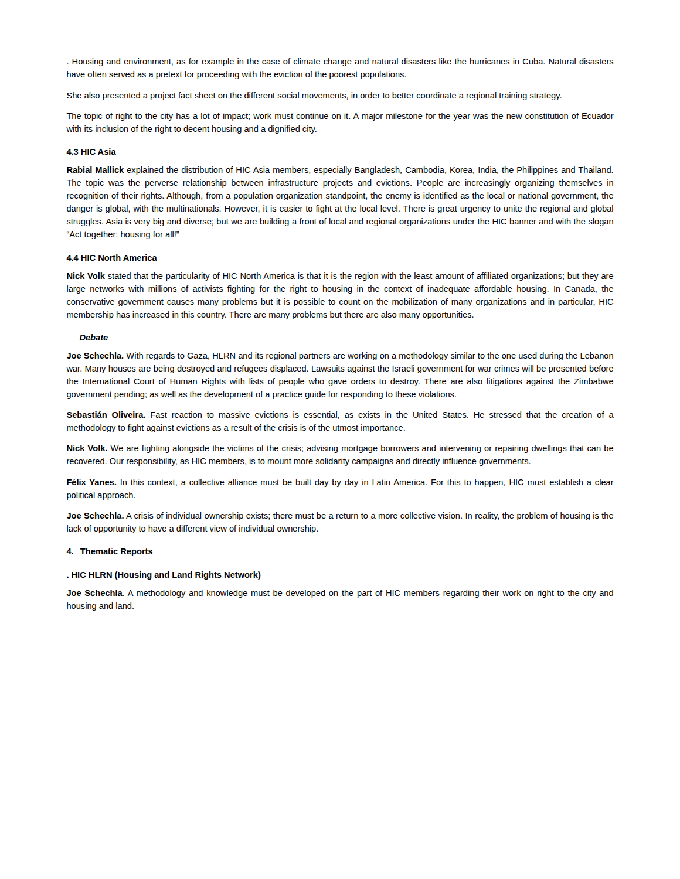. Housing and environment, as for example in the case of climate change and natural disasters like the hurricanes in Cuba. Natural disasters have often served as a pretext for proceeding with the eviction of the poorest populations.
She also presented a project fact sheet on the different social movements, in order to better coordinate a regional training strategy.
The topic of right to the city has a lot of impact; work must continue on it. A major milestone for the year was the new constitution of Ecuador with its inclusion of the right to decent housing and a dignified city.
4.3 HIC Asia
Rabial Mallick explained the distribution of HIC Asia members, especially Bangladesh, Cambodia, Korea, India, the Philippines and Thailand. The topic was the perverse relationship between infrastructure projects and evictions. People are increasingly organizing themselves in recognition of their rights. Although, from a population organization standpoint, the enemy is identified as the local or national government, the danger is global, with the multinationals. However, it is easier to fight at the local level. There is great urgency to unite the regional and global struggles. Asia is very big and diverse; but we are building a front of local and regional organizations under the HIC banner and with the slogan “Act together: housing for all!”
4.4 HIC North America
Nick Volk stated that the particularity of HIC North America is that it is the region with the least amount of affiliated organizations; but they are large networks with millions of activists fighting for the right to housing in the context of inadequate affordable housing. In Canada, the conservative government causes many problems but it is possible to count on the mobilization of many organizations and in particular, HIC membership has increased in this country. There are many problems but there are also many opportunities.
Debate
Joe Schechla. With regards to Gaza, HLRN and its regional partners are working on a methodology similar to the one used during the Lebanon war. Many houses are being destroyed and refugees displaced. Lawsuits against the Israeli government for war crimes will be presented before the International Court of Human Rights with lists of people who gave orders to destroy. There are also litigations against the Zimbabwe government pending; as well as the development of a practice guide for responding to these violations.
Sebastián Oliveira. Fast reaction to massive evictions is essential, as exists in the United States. He stressed that the creation of a methodology to fight against evictions as a result of the crisis is of the utmost importance.
Nick Volk. We are fighting alongside the victims of the crisis; advising mortgage borrowers and intervening or repairing dwellings that can be recovered. Our responsibility, as HIC members, is to mount more solidarity campaigns and directly influence governments.
Félix Yanes. In this context, a collective alliance must be built day by day in Latin America. For this to happen, HIC must establish a clear political approach.
Joe Schechla. A crisis of individual ownership exists; there must be a return to a more collective vision. In reality, the problem of housing is the lack of opportunity to have a different view of individual ownership.
4. Thematic Reports
. HIC HLRN (Housing and Land Rights Network)
Joe Schechla. A methodology and knowledge must be developed on the part of HIC members regarding their work on right to the city and housing and land.